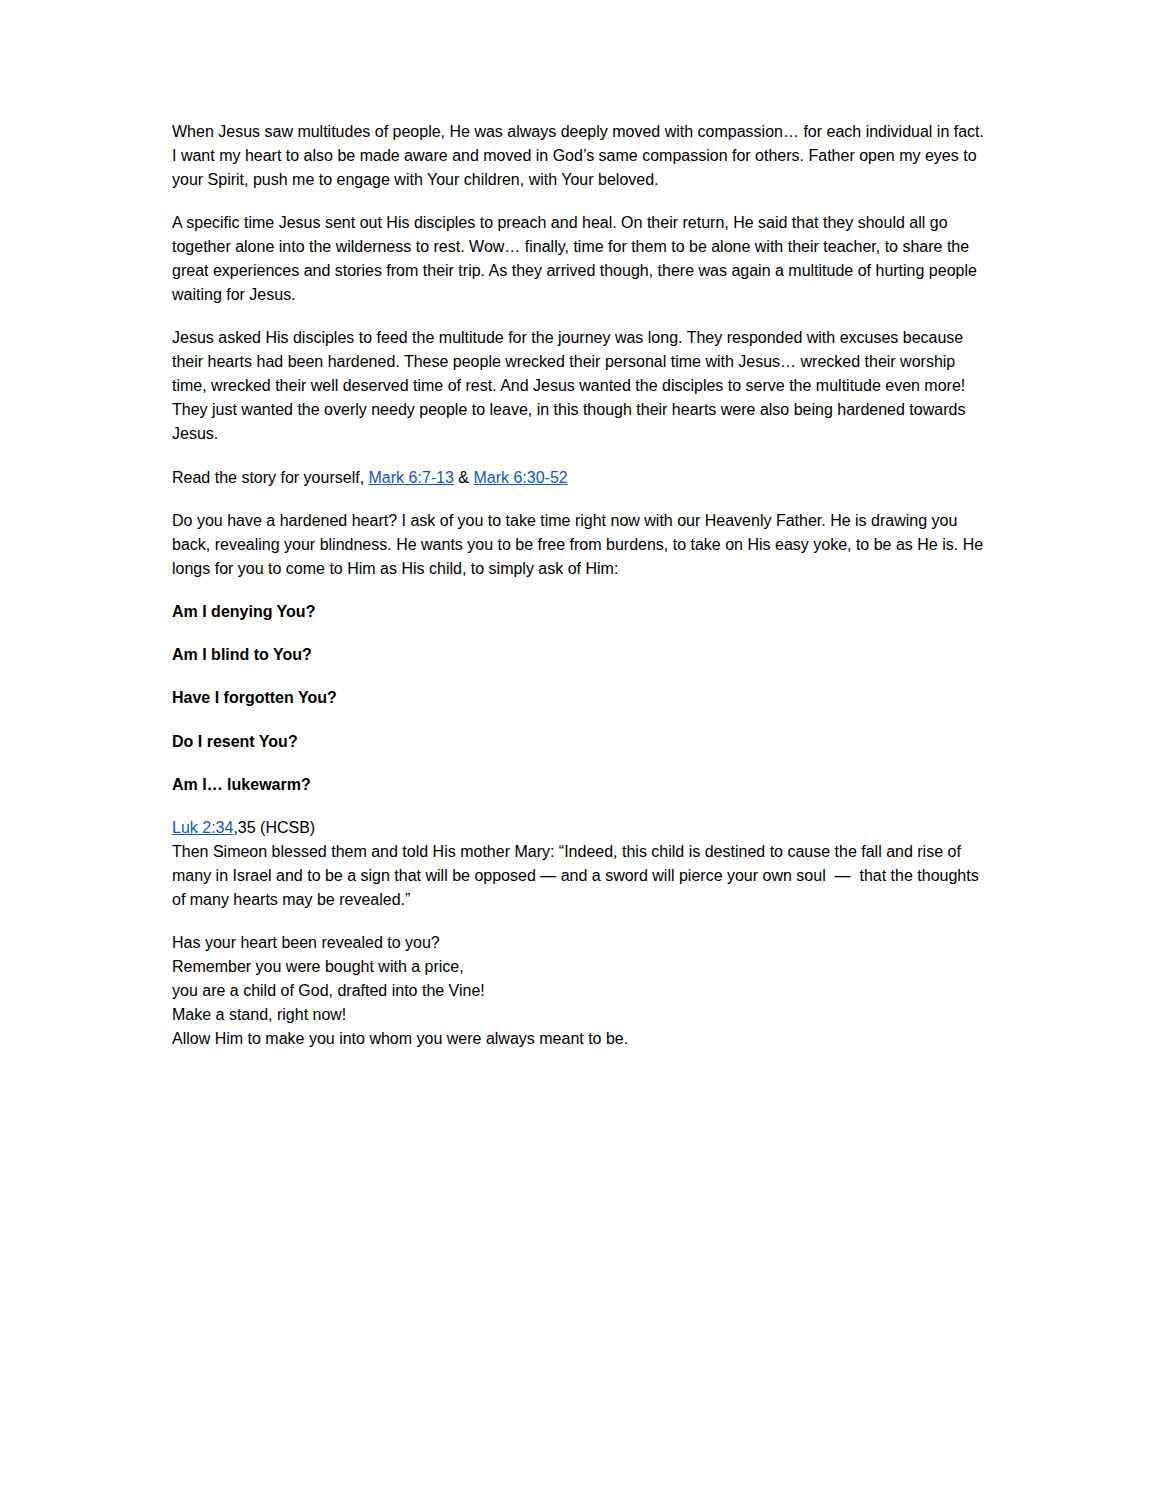When Jesus saw multitudes of people, He was always deeply moved with compassion… for each individual in fact. I want my heart to also be made aware and moved in God’s same compassion for others. Father open my eyes to your Spirit, push me to engage with Your children, with Your beloved.
A specific time Jesus sent out His disciples to preach and heal. On their return, He said that they should all go together alone into the wilderness to rest. Wow… finally, time for them to be alone with their teacher, to share the great experiences and stories from their trip. As they arrived though, there was again a multitude of hurting people waiting for Jesus.
Jesus asked His disciples to feed the multitude for the journey was long. They responded with excuses because their hearts had been hardened. These people wrecked their personal time with Jesus… wrecked their worship time, wrecked their well deserved time of rest. And Jesus wanted the disciples to serve the multitude even more! They just wanted the overly needy people to leave, in this though their hearts were also being hardened towards Jesus.
Read the story for yourself, Mark 6:7-13 & Mark 6:30-52
Do you have a hardened heart? I ask of you to take time right now with our Heavenly Father. He is drawing you back, revealing your blindness. He wants you to be free from burdens, to take on His easy yoke, to be as He is. He longs for you to come to Him as His child, to simply ask of Him:
Am I denying You?
Am I blind to You?
Have I forgotten You?
Do I resent You?
Am I… lukewarm?
Luk 2:34,35 (HCSB)
Then Simeon blessed them and told His mother Mary: “Indeed, this child is destined to cause the fall and rise of many in Israel and to be a sign that will be opposed — and a sword will pierce your own soul — that the thoughts of many hearts may be revealed.”
Has your heart been revealed to you?
Remember you were bought with a price,
you are a child of God, drafted into the Vine!
Make a stand, right now!
Allow Him to make you into whom you were always meant to be.